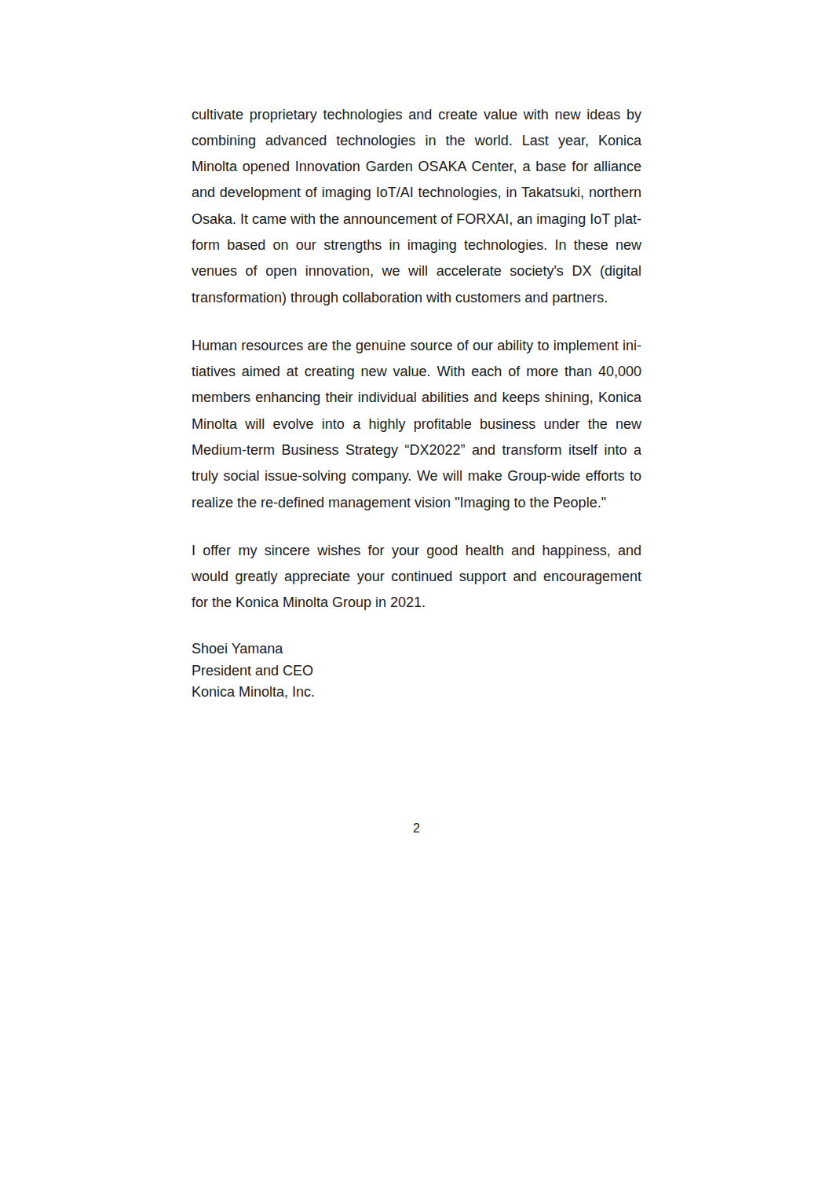cultivate proprietary technologies and create value with new ideas by combining advanced technologies in the world. Last year, Konica Minolta opened Innovation Garden OSAKA Center, a base for alliance and development of imaging IoT/AI technologies, in Takatsuki, northern Osaka. It came with the announcement of FORXAI, an imaging IoT platform based on our strengths in imaging technologies. In these new venues of open innovation, we will accelerate society's DX (digital transformation) through collaboration with customers and partners.
Human resources are the genuine source of our ability to implement initiatives aimed at creating new value. With each of more than 40,000 members enhancing their individual abilities and keeps shining, Konica Minolta will evolve into a highly profitable business under the new Medium-term Business Strategy “DX2022” and transform itself into a truly social issue-solving company. We will make Group-wide efforts to realize the re-defined management vision "Imaging to the People."
I offer my sincere wishes for your good health and happiness, and would greatly appreciate your continued support and encouragement for the Konica Minolta Group in 2021.
Shoei Yamana President and CEO Konica Minolta, Inc.
2